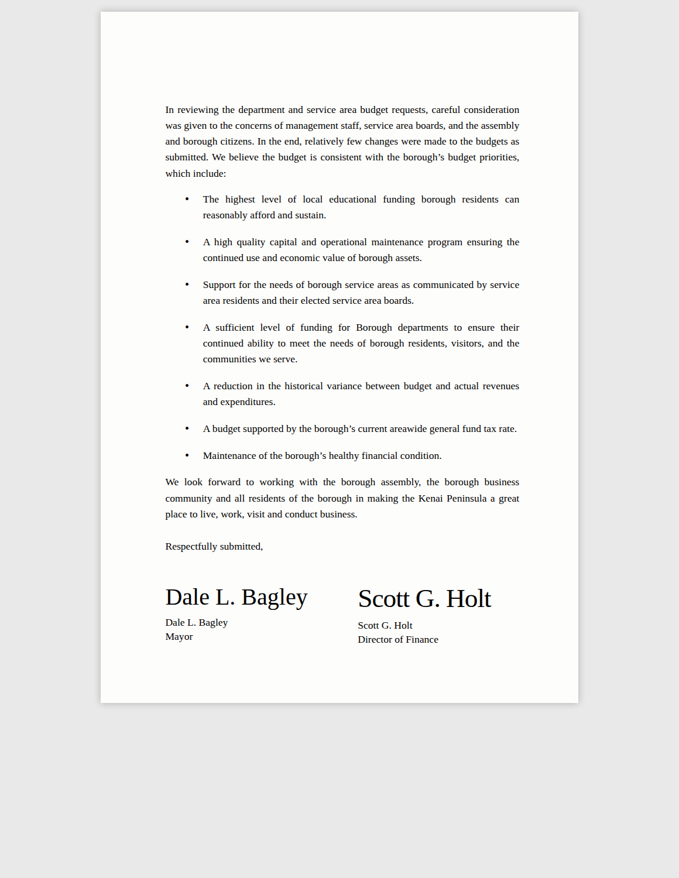In reviewing the department and service area budget requests, careful consideration was given to the concerns of management staff, service area boards, and the assembly and borough citizens. In the end, relatively few changes were made to the budgets as submitted. We believe the budget is consistent with the borough’s budget priorities, which include:
The highest level of local educational funding borough residents can reasonably afford and sustain.
A high quality capital and operational maintenance program ensuring the continued use and economic value of borough assets.
Support for the needs of borough service areas as communicated by service area residents and their elected service area boards.
A sufficient level of funding for Borough departments to ensure their continued ability to meet the needs of borough residents, visitors, and the communities we serve.
A reduction in the historical variance between budget and actual revenues and expenditures.
A budget supported by the borough’s current areawide general fund tax rate.
Maintenance of the borough’s healthy financial condition.
We look forward to working with the borough assembly, the borough business community and all residents of the borough in making the Kenai Peninsula a great place to live, work, visit and conduct business.
Respectfully submitted,
Dale L. Bagley
Dale L. Bagley
Mayor
Scott G. Holt
Scott G. Holt
Director of Finance